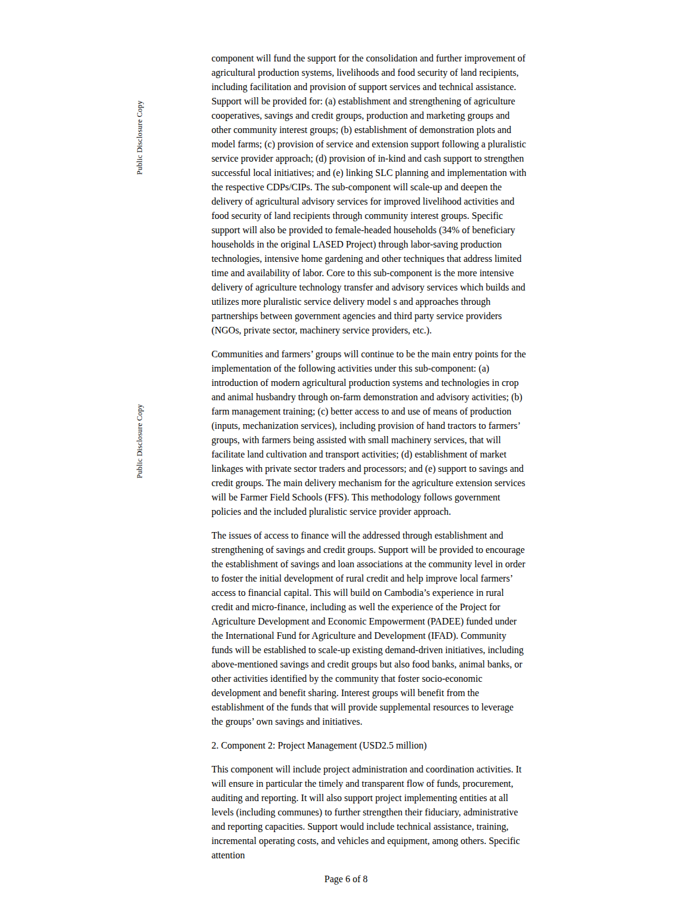Public Disclosure Copy Public Disclosure Copy
component will fund the support for the consolidation and further improvement of agricultural production systems, livelihoods and food security of land recipients, including facilitation and provision of support services and technical assistance. Support will be provided for: (a) establishment and strengthening of agriculture cooperatives, savings and credit groups, production and marketing groups and other community interest groups; (b) establishment of demonstration plots and model farms; (c) provision of service and extension support following a pluralistic service provider approach; (d) provision of in-kind and cash support to strengthen successful local initiatives; and (e) linking SLC planning and implementation with the respective CDPs/CIPs. The sub-component will scale-up and deepen the delivery of agricultural advisory services for improved livelihood activities and food security of land recipients through community interest groups. Specific support will also be provided to female-headed households (34% of beneficiary households in the original LASED Project) through labor-saving production technologies, intensive home gardening and other techniques that address limited time and availability of labor. Core to this sub-component is the more intensive delivery of agriculture technology transfer and advisory services which builds and utilizes more pluralistic service delivery model s and approaches through partnerships between government agencies and third party service providers (NGOs, private sector, machinery service providers, etc.).
Communities and farmers’ groups will continue to be the main entry points for the implementation of the following activities under this sub-component: (a) introduction of modern agricultural production systems and technologies in crop and animal husbandry through on-farm demonstration and advisory activities; (b) farm management training; (c) better access to and use of means of production (inputs, mechanization services), including provision of hand tractors to farmers’ groups, with farmers being assisted with small machinery services, that will facilitate land cultivation and transport activities; (d) establishment of market linkages with private sector traders and processors; and (e) support to savings and credit groups. The main delivery mechanism for the agriculture extension services will be Farmer Field Schools (FFS). This methodology follows government policies and the included pluralistic service provider approach.
The issues of access to finance will the addressed through establishment and strengthening of savings and credit groups. Support will be provided to encourage the establishment of savings and loan associations at the community level in order to foster the initial development of rural credit and help improve local farmers’ access to financial capital. This will build on Cambodia’s experience in rural credit and micro-finance, including as well the experience of the Project for Agriculture Development and Economic Empowerment (PADEE) funded under the International Fund for Agriculture and Development (IFAD). Community funds will be established to scale-up existing demand-driven initiatives, including above-mentioned savings and credit groups but also food banks, animal banks, or other activities identified by the community that foster socio-economic development and benefit sharing. Interest groups will benefit from the establishment of the funds that will provide supplemental resources to leverage the groups’ own savings and initiatives.
2. Component 2: Project Management (USD2.5 million)
This component will include project administration and coordination activities. It will ensure in particular the timely and transparent flow of funds, procurement, auditing and reporting. It will also support project implementing entities at all levels (including communes) to further strengthen their fiduciary, administrative and reporting capacities. Support would include technical assistance, training, incremental operating costs, and vehicles and equipment, among others. Specific attention
Page 6 of 8